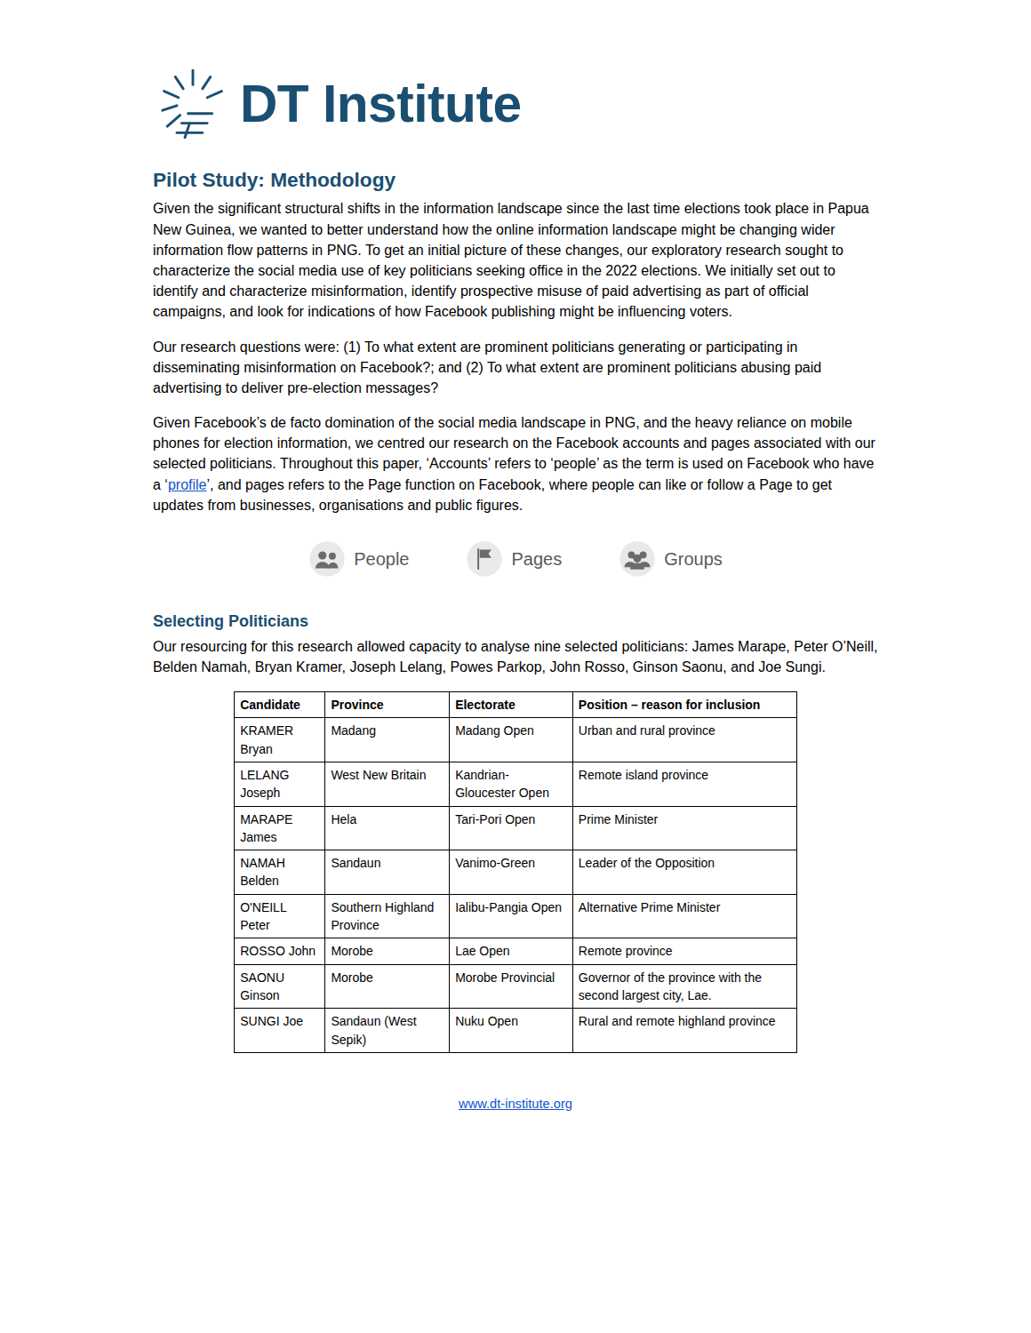DT Institute
Pilot Study: Methodology
Given the significant structural shifts in the information landscape since the last time elections took place in Papua New Guinea, we wanted to better understand how the online information landscape might be changing wider information flow patterns in PNG. To get an initial picture of these changes, our exploratory research sought to characterize the social media use of key politicians seeking office in the 2022 elections. We initially set out to identify and characterize misinformation, identify prospective misuse of paid advertising as part of official campaigns, and look for indications of how Facebook publishing might be influencing voters.
Our research questions were: (1) To what extent are prominent politicians generating or participating in disseminating misinformation on Facebook?; and (2) To what extent are prominent politicians abusing paid advertising to deliver pre-election messages?
Given Facebook’s de facto domination of the social media landscape in PNG, and the heavy reliance on mobile phones for election information, we centred our research on the Facebook accounts and pages associated with our selected politicians. Throughout this paper, ‘Accounts’ refers to ‘people’ as the term is used on Facebook who have a ‘profile’, and pages refers to the Page function on Facebook, where people can like or follow a Page to get updates from businesses, organisations and public figures.
People
Pages
Groups
Selecting Politicians
Our resourcing for this research allowed capacity to analyse nine selected politicians: James Marape, Peter O’Neill, Belden Namah, Bryan Kramer, Joseph Lelang, Powes Parkop, John Rosso, Ginson Saonu, and Joe Sungi.
| Candidate | Province | Electorate | Position – reason for inclusion |
| --- | --- | --- | --- |
| KRAMER Bryan | Madang | Madang Open | Urban and rural province |
| LELANG Joseph | West New Britain | Kandrian-Gloucester Open | Remote island province |
| MARAPE James | Hela | Tari-Pori Open | Prime Minister |
| NAMAH Belden | Sandaun | Vanimo-Green | Leader of the Opposition |
| O'NEILL Peter | Southern Highland Province | Ialibu-Pangia Open | Alternative Prime Minister |
| ROSSO John | Morobe | Lae Open | Remote province |
| SAONU Ginson | Morobe | Morobe Provincial | Governor of the province with the second largest city, Lae. |
| SUNGI Joe | Sandaun (West Sepik) | Nuku Open | Rural and remote highland province |
www.dt-institute.org